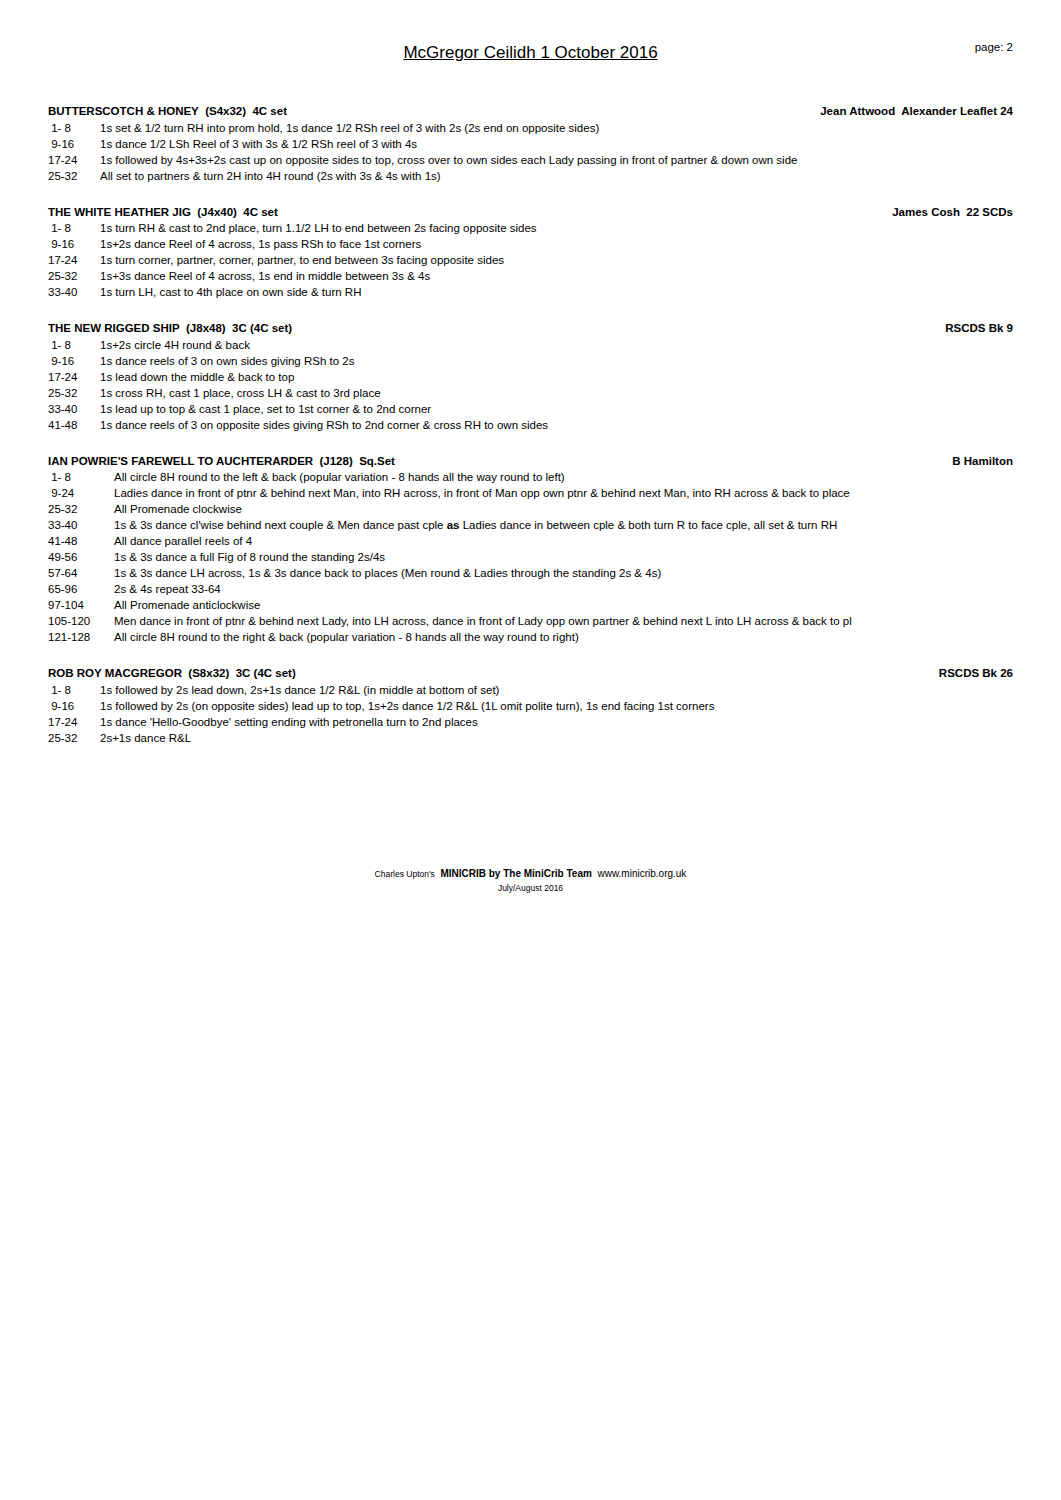page: 2
McGregor Ceilidh 1 October 2016
BUTTERSCOTCH & HONEY (S4x32) 4C set Jean Attwood Alexander Leaflet 24
| 1- 8 | 1s set & 1/2 turn RH into prom hold, 1s dance 1/2 RSh reel of 3 with 2s (2s end on opposite sides) |
| 9-16 | 1s dance 1/2 LSh Reel of 3 with 3s & 1/2 RSh reel of 3 with 4s |
| 17-24 | 1s followed by 4s+3s+2s cast up on opposite sides to top, cross over to own sides each Lady passing in front of partner & down own side |
| 25-32 | All set to partners & turn 2H into 4H round (2s with 3s & 4s with 1s) |
THE WHITE HEATHER JIG (J4x40) 4C set James Cosh 22 SCDs
| 1- 8 | 1s turn RH & cast to 2nd place, turn 1.1/2 LH to end between 2s facing opposite sides |
| 9-16 | 1s+2s dance Reel of 4 across, 1s pass RSh to face 1st corners |
| 17-24 | 1s turn corner, partner, corner, partner, to end between 3s facing opposite sides |
| 25-32 | 1s+3s dance Reel of 4 across, 1s end in middle between 3s & 4s |
| 33-40 | 1s turn LH, cast to 4th place on own side & turn RH |
THE NEW RIGGED SHIP (J8x48) 3C (4C set) RSCDS Bk 9
| 1- 8 | 1s+2s circle 4H round & back |
| 9-16 | 1s dance reels of 3 on own sides giving RSh to 2s |
| 17-24 | 1s lead down the middle & back to top |
| 25-32 | 1s cross RH, cast 1 place, cross LH & cast to 3rd place |
| 33-40 | 1s lead up to top & cast 1 place, set to 1st corner & to 2nd corner |
| 41-48 | 1s dance reels of 3 on opposite sides giving RSh to 2nd corner & cross RH to own sides |
IAN POWRIE'S FAREWELL TO AUCHTERARDER (J128) Sq.Set B Hamilton
| 1- 8 | All circle 8H round to the left & back (popular variation - 8 hands all the way round to left) |
| 9-24 | Ladies dance in front of ptnr & behind next Man, into RH across, in front of Man opp own ptnr & behind next Man, into RH across & back to place |
| 25-32 | All Promenade clockwise |
| 33-40 | 1s & 3s dance cl'wise behind next couple & Men dance past cple as Ladies dance in between cple & both turn R to face cple, all set & turn RH |
| 41-48 | All dance parallel reels of 4 |
| 49-56 | 1s & 3s dance a full Fig of 8 round the standing 2s/4s |
| 57-64 | 1s & 3s dance LH across, 1s & 3s dance back to places (Men round & Ladies through the standing 2s & 4s) |
| 65-96 | 2s & 4s repeat 33-64 |
| 97-104 | All Promenade anticlockwise |
| 105-120 | Men dance in front of ptnr & behind next Lady, into LH across, dance in front of Lady opp own partner & behind next L into LH across & back to pl |
| 121-128 | All circle 8H round to the right & back (popular variation - 8 hands all the way round to right) |
ROB ROY MACGREGOR (S8x32) 3C (4C set) RSCDS Bk 26
| 1- 8 | 1s followed by 2s lead down, 2s+1s dance 1/2 R&L (in middle at bottom of set) |
| 9-16 | 1s followed by 2s (on opposite sides) lead up to top, 1s+2s dance 1/2 R&L (1L omit polite turn), 1s end facing 1st corners |
| 17-24 | 1s dance 'Hello-Goodbye' setting ending with petronella turn to 2nd places |
| 25-32 | 2s+1s dance R&L |
Charles Upton's MINICRIB by The MiniCrib Team www.minicrib.org.uk
July/August 2016